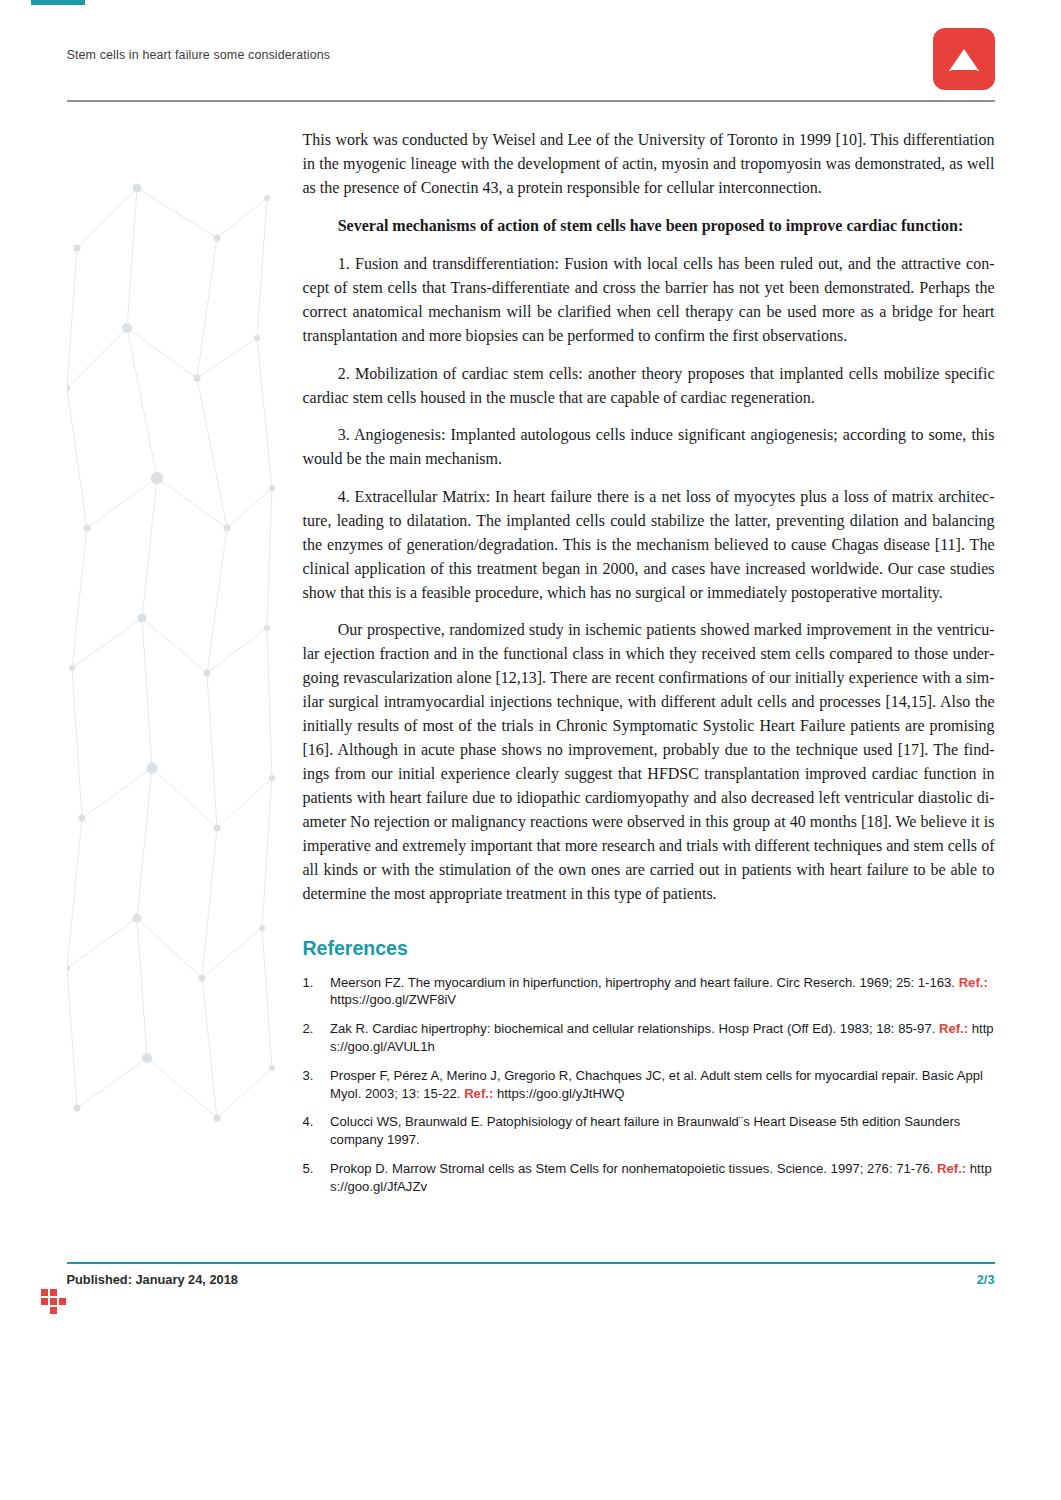Stem cells in heart failure some considerations
This work was conducted by Weisel and Lee of the University of Toronto in 1999 [10]. This differentiation in the myogenic lineage with the development of actin, myosin and tropomyosin was demonstrated, as well as the presence of Conectin 43, a protein responsible for cellular interconnection.
Several mechanisms of action of stem cells have been proposed to improve cardiac function:
1. Fusion and transdifferentiation: Fusion with local cells has been ruled out, and the attractive concept of stem cells that Trans-differentiate and cross the barrier has not yet been demonstrated. Perhaps the correct anatomical mechanism will be clarified when cell therapy can be used more as a bridge for heart transplantation and more biopsies can be performed to confirm the first observations.
2. Mobilization of cardiac stem cells: another theory proposes that implanted cells mobilize specific cardiac stem cells housed in the muscle that are capable of cardiac regeneration.
3. Angiogenesis: Implanted autologous cells induce significant angiogenesis; according to some, this would be the main mechanism.
4. Extracellular Matrix: In heart failure there is a net loss of myocytes plus a loss of matrix architecture, leading to dilatation. The implanted cells could stabilize the latter, preventing dilation and balancing the enzymes of generation/degradation. This is the mechanism believed to cause Chagas disease [11]. The clinical application of this treatment began in 2000, and cases have increased worldwide. Our case studies show that this is a feasible procedure, which has no surgical or immediately postoperative mortality.
Our prospective, randomized study in ischemic patients showed marked improvement in the ventricular ejection fraction and in the functional class in which they received stem cells compared to those undergoing revascularization alone [12,13]. There are recent confirmations of our initially experience with a similar surgical intramyocardial injections technique, with different adult cells and processes [14,15]. Also the initially results of most of the trials in Chronic Symptomatic Systolic Heart Failure patients are promising [16]. Although in acute phase shows no improvement, probably due to the technique used [17]. The findings from our initial experience clearly suggest that HFDSC transplantation improved cardiac function in patients with heart failure due to idiopathic cardiomyopathy and also decreased left ventricular diastolic diameter No rejection or malignancy reactions were observed in this group at 40 months [18]. We believe it is imperative and extremely important that more research and trials with different techniques and stem cells of all kinds or with the stimulation of the own ones are carried out in patients with heart failure to be able to determine the most appropriate treatment in this type of patients.
References
Meerson FZ. The myocardium in hiperfunction, hipertrophy and heart failure. Circ Reserch. 1969; 25: 1-163. Ref.: https://goo.gl/ZWF8iV
Zak R. Cardiac hipertrophy: biochemical and cellular relationships. Hosp Pract (Off Ed). 1983; 18: 85-97. Ref.: https://goo.gl/AVUL1h
Prosper F, Pérez A, Merino J, Gregorio R, Chachques JC, et al. Adult stem cells for myocardial repair. Basic Appl Myol. 2003; 13: 15-22. Ref.: https://goo.gl/yJtHWQ
Colucci WS, Braunwald E. Patophisiology of heart failure in Braunwald¨s Heart Disease 5th edition Saunders company 1997.
Prokop D. Marrow Stromal cells as Stem Cells for nonhematopoietic tissues. Science. 1997; 276: 71-76. Ref.: https://goo.gl/JfAJZv
Published: January 24, 2018 2/3